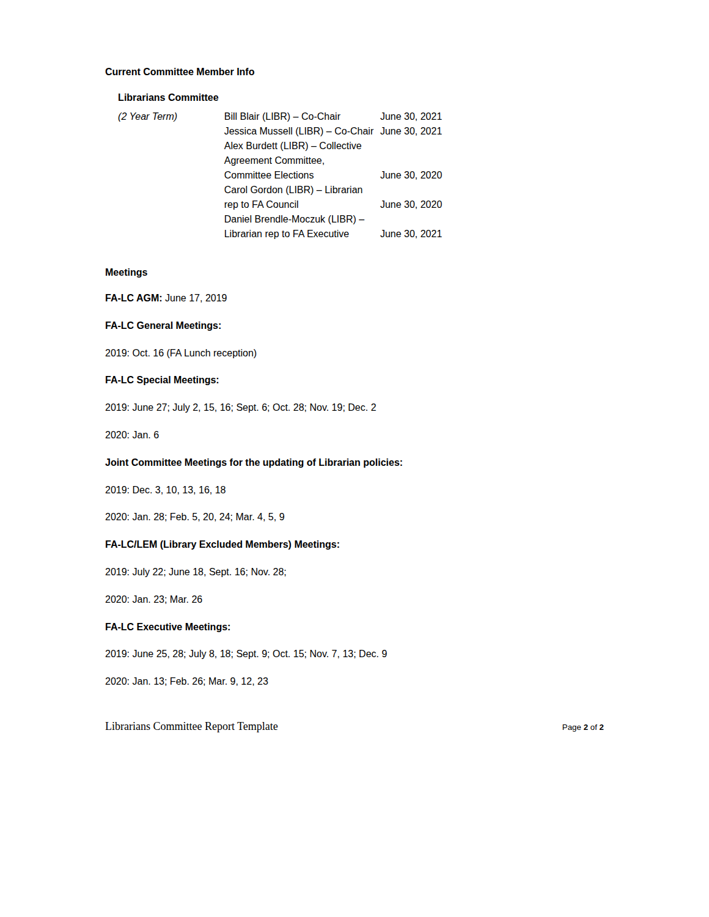Current Committee Member Info
Librarians Committee
| (2 Year Term) | Bill Blair (LIBR) – Co-Chair | June 30, 2021 |
| | Jessica Mussell (LIBR) – Co-Chair | June 30, 2021 |
| | Alex Burdett (LIBR) – Collective Agreement Committee, Committee Elections | June 30, 2020 |
| | Carol Gordon (LIBR) – Librarian rep to FA Council | June 30, 2020 |
| | Daniel Brendle-Moczuk (LIBR) – Librarian rep to FA Executive | June 30, 2021 |
Meetings
FA-LC AGM: June 17, 2019
FA-LC General Meetings:
2019: Oct. 16 (FA Lunch reception)
FA-LC Special Meetings:
2019: June 27; July 2, 15, 16; Sept. 6; Oct. 28; Nov. 19; Dec. 2
2020: Jan. 6
Joint Committee Meetings for the updating of Librarian policies:
2019: Dec. 3, 10, 13, 16, 18
2020: Jan. 28; Feb. 5, 20, 24; Mar. 4, 5, 9
FA-LC/LEM (Library Excluded Members) Meetings:
2019: July 22; June 18, Sept. 16; Nov. 28;
2020: Jan. 23; Mar. 26
FA-LC Executive Meetings:
2019: June 25, 28; July 8, 18; Sept. 9; Oct. 15; Nov. 7, 13; Dec. 9
2020: Jan. 13; Feb. 26; Mar. 9, 12, 23
Librarians Committee Report Template Page 2 of 2